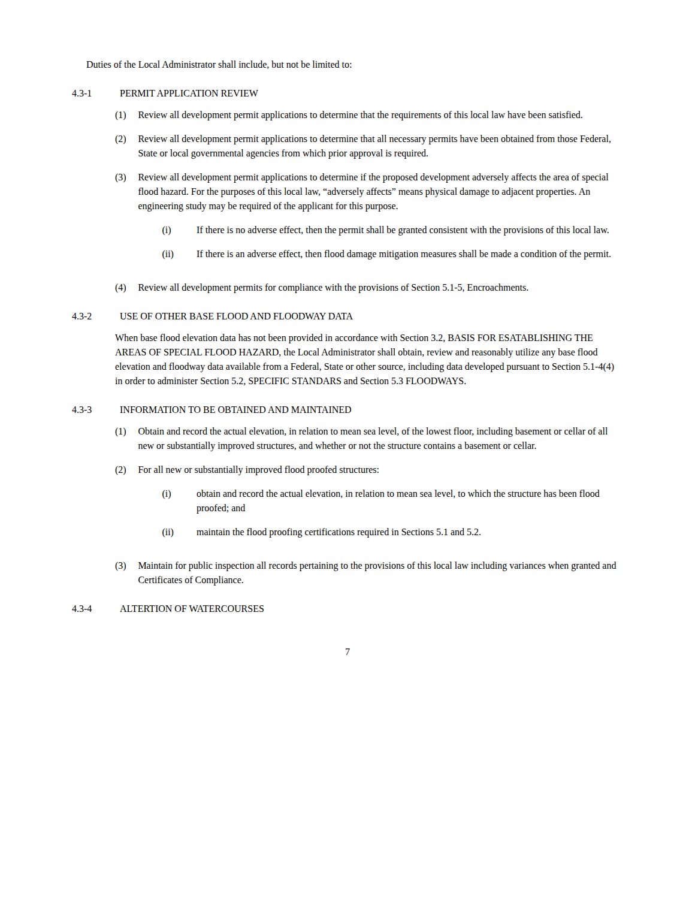Duties of the Local Administrator shall include, but not be limited to:
4.3-1 PERMIT APPLICATION REVIEW
(1) Review all development permit applications to determine that the requirements of this local law have been satisfied.
(2) Review all development permit applications to determine that all necessary permits have been obtained from those Federal, State or local governmental agencies from which prior approval is required.
(3) Review all development permit applications to determine if the proposed development adversely affects the area of special flood hazard. For the purposes of this local law, “adversely affects” means physical damage to adjacent properties. An engineering study may be required of the applicant for this purpose.
(i) If there is no adverse effect, then the permit shall be granted consistent with the provisions of this local law.
(ii) If there is an adverse effect, then flood damage mitigation measures shall be made a condition of the permit.
(4) Review all development permits for compliance with the provisions of Section 5.1-5, Encroachments.
4.3-2 USE OF OTHER BASE FLOOD AND FLOODWAY DATA
When base flood elevation data has not been provided in accordance with Section 3.2, BASIS FOR ESATABLISHING THE AREAS OF SPECIAL FLOOD HAZARD, the Local Administrator shall obtain, review and reasonably utilize any base flood elevation and floodway data available from a Federal, State or other source, including data developed pursuant to Section 5.1-4(4) in order to administer Section 5.2, SPECIFIC STANDARS and Section 5.3 FLOODWAYS.
4.3-3 INFORMATION TO BE OBTAINED AND MAINTAINED
(1) Obtain and record the actual elevation, in relation to mean sea level, of the lowest floor, including basement or cellar of all new or substantially improved structures, and whether or not the structure contains a basement or cellar.
(2) For all new or substantially improved flood proofed structures:
(i) obtain and record the actual elevation, in relation to mean sea level, to which the structure has been flood proofed; and
(ii) maintain the flood proofing certifications required in Sections 5.1 and 5.2.
(3) Maintain for public inspection all records pertaining to the provisions of this local law including variances when granted and Certificates of Compliance.
4.3-4 ALTERTION OF WATERCOURSES
7